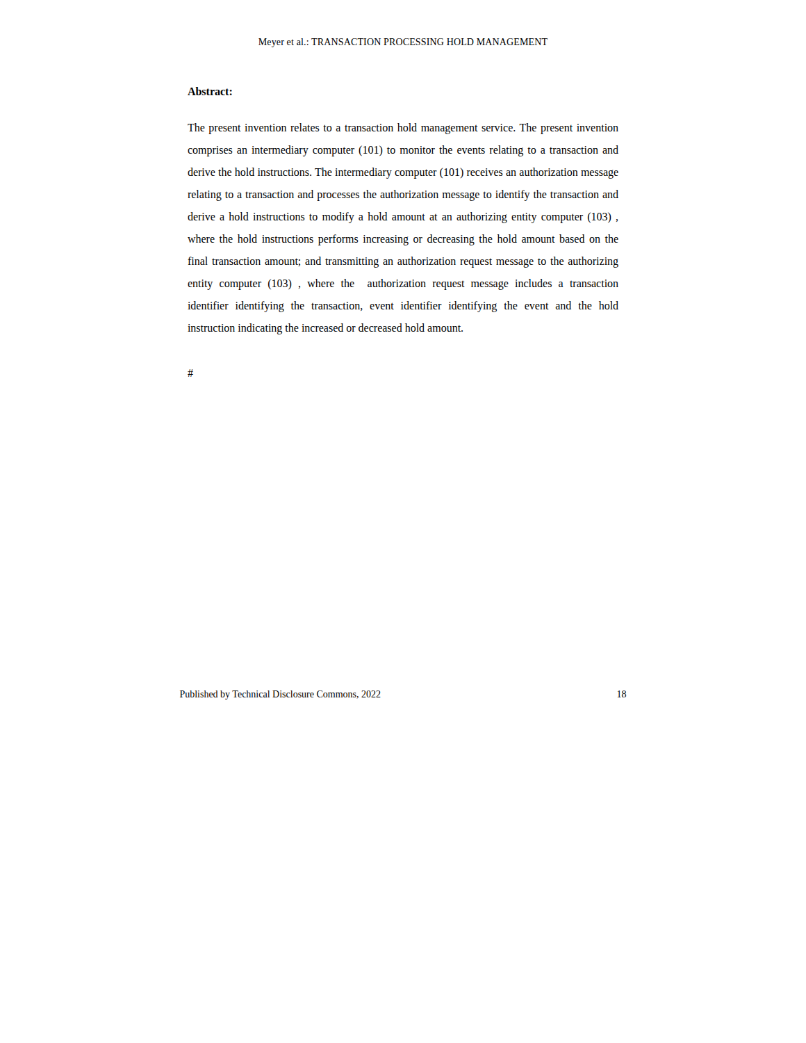Meyer et al.: TRANSACTION PROCESSING HOLD MANAGEMENT
Abstract:
The present invention relates to a transaction hold management service. The present invention comprises an intermediary computer (101) to monitor the events relating to a transaction and derive the hold instructions. The intermediary computer (101) receives an authorization message relating to a transaction and processes the authorization message to identify the transaction and derive a hold instructions to modify a hold amount at an authorizing entity computer (103) , where the hold instructions performs increasing or decreasing the hold amount based on the final transaction amount; and transmitting an authorization request message to the authorizing entity computer (103) , where the authorization request message includes a transaction identifier identifying the transaction, event identifier identifying the event and the hold instruction indicating the increased or decreased hold amount.
#
Published by Technical Disclosure Commons, 2022
18